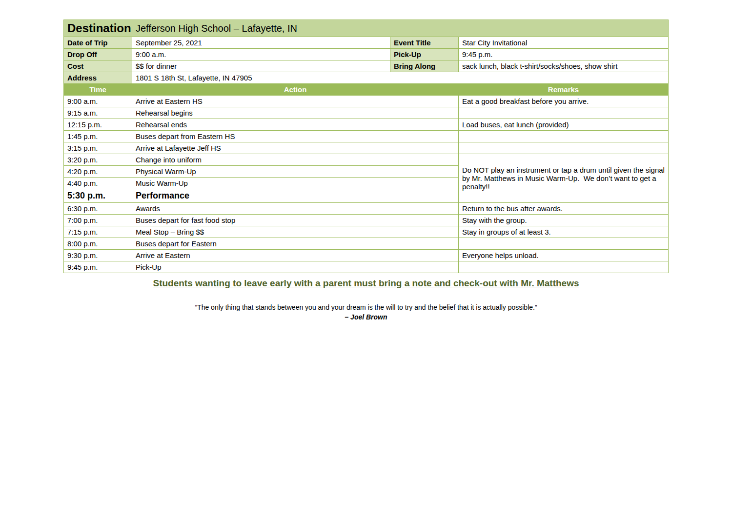| Destination | Jefferson High School – Lafayette, IN |
| Date of Trip | September 25, 2021 | Event Title | Star City Invitational |
| Drop Off | 9:00 a.m. | Pick-Up | 9:45 p.m. |
| Cost | $$ for dinner | Bring Along | sack lunch, black t-shirt/socks/shoes, show shirt |
| Address | 1801 S 18th St, Lafayette, IN 47905 |
| Time | Action | Remarks |
| 9:00 a.m. | Arrive at Eastern HS | Eat a good breakfast before you arrive. |
| 9:15 a.m. | Rehearsal begins | |
| 12:15 p.m. | Rehearsal ends | Load buses, eat lunch (provided) |
| 1:45 p.m. | Buses depart from Eastern HS | |
| 3:15 p.m. | Arrive at Lafayette Jeff HS | |
| 3:20 p.m. | Change into uniform | Do NOT play an instrument or tap a drum until given the signal by Mr. Matthews in Music Warm-Up. We don’t want to get a penalty!! |
| 4:20 p.m. | Physical Warm-Up |
| 4:40 p.m. | Music Warm-Up |
| 5:30 p.m. | Performance |
| 6:30 p.m. | Awards | Return to the bus after awards. |
| 7:00 p.m. | Buses depart for fast food stop | Stay with the group. |
| 7:15 p.m. | Meal Stop – Bring $$ | Stay in groups of at least 3. |
| 8:00 p.m. | Buses depart for Eastern | |
| 9:30 p.m. | Arrive at Eastern | Everyone helps unload. |
| 9:45 p.m. | Pick-Up | |
Students wanting to leave early with a parent must bring a note and check-out with Mr. Matthews
“The only thing that stands between you and your dream is the will to try and the belief that it is actually possible.”
– Joel Brown